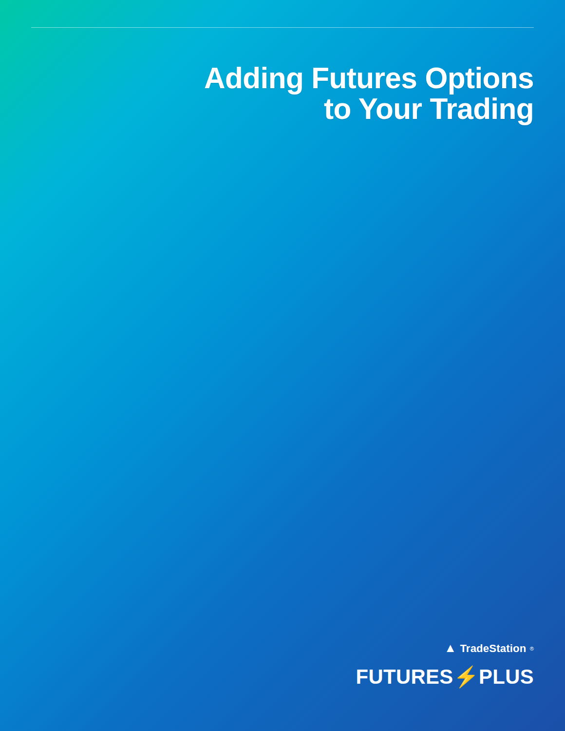Adding Futures Options to Your Trading
▲ TradeStation®
FUTURES⚡PLUS
TradeStation Futures Plus